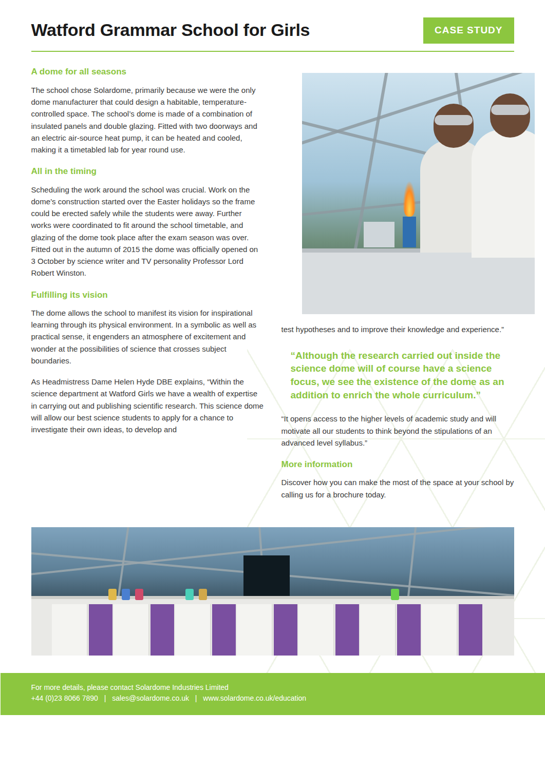Watford Grammar School for Girls
CASE STUDY
A dome for all seasons
The school chose Solardome, primarily because we were the only dome manufacturer that could design a habitable, temperature-controlled space. The school’s dome is made of a combination of insulated panels and double glazing. Fitted with two doorways and an electric air-source heat pump, it can be heated and cooled, making it a timetabled lab for year round use.
All in the timing
Scheduling the work around the school was crucial. Work on the dome’s construction started over the Easter holidays so the frame could be erected safely while the students were away. Further works were coordinated to fit around the school timetable, and glazing of the dome took place after the exam season was over. Fitted out in the autumn of 2015 the dome was officially opened on 3 October by science writer and TV personality Professor Lord Robert Winston.
Fulfilling its vision
The dome allows the school to manifest its vision for inspirational learning through its physical environment. In a symbolic as well as practical sense, it engenders an atmosphere of excitement and wonder at the possibilities of science that crosses subject boundaries.
As Headmistress Dame Helen Hyde DBE explains, “Within the science department at Watford Girls we have a wealth of expertise in carrying out and publishing scientific research. This science dome will allow our best science students to apply for a chance to investigate their own ideas, to develop and
test hypotheses and to improve their knowledge and experience.”
“Although the research carried out inside the science dome will of course have a science focus, we see the existence of the dome as an addition to enrich the whole curriculum.”
“It opens access to the higher levels of academic study and will motivate all our students to think beyond the stipulations of an advanced level syllabus.”
More information
Discover how you can make the most of the space at your school by calling us for a brochure today.
For more details, please contact Solardome Industries Limited
+44 (0)23 8066 7890 | sales@solardome.co.uk | www.solardome.co.uk/education